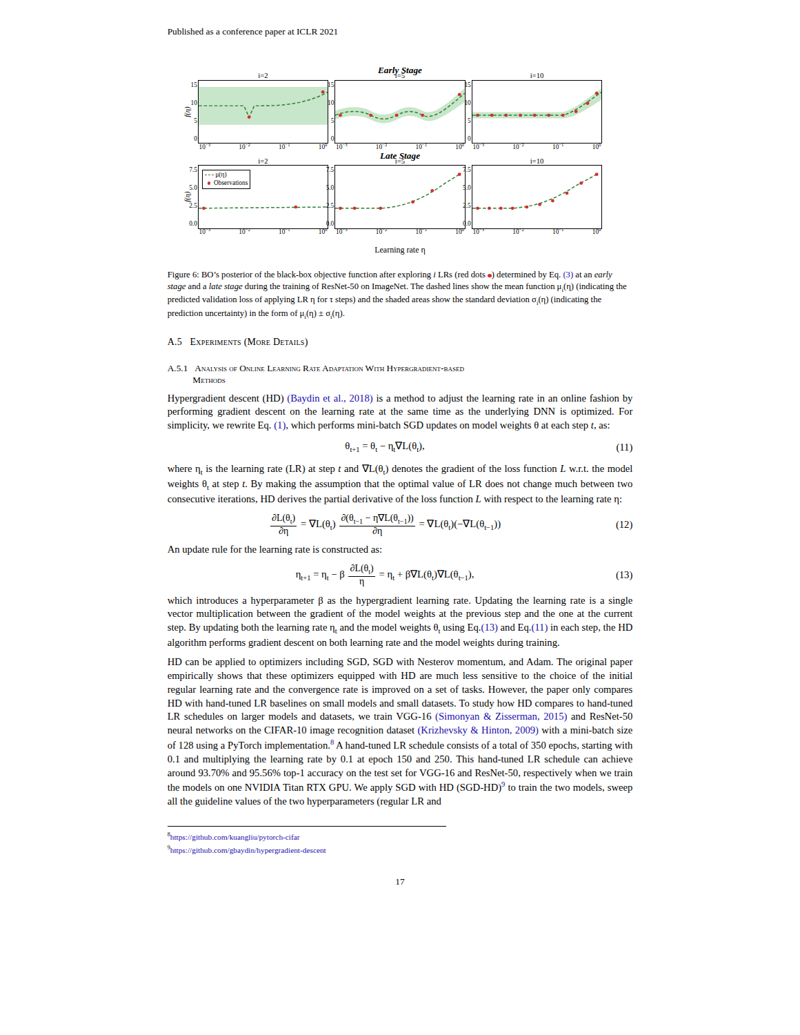Published as a conference paper at ICLR 2021
Early Stage
i=2
f(η)
151050
10−310−210−1100
i=5
151050
10−310−210−1100
i=10
151050
10−310−210−1100
Late Stage
i=2
f(η)
7.55.02.50.0
μ(η)
Observations
10−310−210−1100
i=5
7.55.02.50.0
10−310−210−1100
i=10
7.55.02.50.0
10−310−210−1100
Learning rate η
Figure 6: BO’s posterior of the black-box objective function after exploring i LRs (red dots ) determined by Eq. (3) at an early stage and a late stage during the training of ResNet-50 on ImageNet. The dashed lines show the mean function μi(η) (indicating the predicted validation loss of applying LR η for τ steps) and the shaded areas show the standard deviation σi(η) (indicating the prediction uncertainty) in the form of μi(η) ± σi(η).
A.5 Experiments (More Details)
A.5.1 Analysis of Online Learning Rate Adaptation With Hypergradient-based
Methods
Hypergradient descent (HD) (Baydin et al., 2018) is a method to adjust the learning rate in an online fashion by performing gradient descent on the learning rate at the same time as the underlying DNN is optimized. For simplicity, we rewrite Eq. (1), which performs mini-batch SGD updates on model weights θ at each step t, as:
θt+1 = θt − ηt∇L(θt),
(11)
where ηt is the learning rate (LR) at step t and ∇L(θt) denotes the gradient of the loss function L w.r.t. the model weights θt at step t. By making the assumption that the optimal value of LR does not change much between two consecutive iterations, HD derives the partial derivative of the loss function L with respect to the learning rate η:
∂L(θt)∂η = ∇L(θt) ∂(θt−1 − η∇L(θt−1))∂η = ∇L(θt)(−∇L(θt−1))
(12)
An update rule for the learning rate is constructed as:
ηt+1 = ηt − β ∂L(θt) η = ηt + β∇L(θt)∇L(θt−1),
(13)
which introduces a hyperparameter β as the hypergradient learning rate. Updating the learning rate is a single vector multiplication between the gradient of the model weights at the previous step and the one at the current step. By updating both the learning rate ηt and the model weights θt using Eq.(13) and Eq.(11) in each step, the HD algorithm performs gradient descent on both learning rate and the model weights during training.
HD can be applied to optimizers including SGD, SGD with Nesterov momentum, and Adam. The original paper empirically shows that these optimizers equipped with HD are much less sensitive to the choice of the initial regular learning rate and the convergence rate is improved on a set of tasks. However, the paper only compares HD with hand-tuned LR baselines on small models and small datasets. To study how HD compares to hand-tuned LR schedules on larger models and datasets, we train VGG-16 (Simonyan & Zisserman, 2015) and ResNet-50 neural networks on the CIFAR-10 image recognition dataset (Krizhevsky & Hinton, 2009) with a mini-batch size of 128 using a PyTorch implementation.8 A hand-tuned LR schedule consists of a total of 350 epochs, starting with 0.1 and multiplying the learning rate by 0.1 at epoch 150 and 250. This hand-tuned LR schedule can achieve around 93.70% and 95.56% top-1 accuracy on the test set for VGG-16 and ResNet-50, respectively when we train the models on one NVIDIA Titan RTX GPU. We apply SGD with HD (SGD-HD)9 to train the two models, sweep all the guideline values of the two hyperparameters (regular LR and
8https://github.com/kuangliu/pytorch-cifar
9https://github.com/gbaydin/hypergradient-descent
17